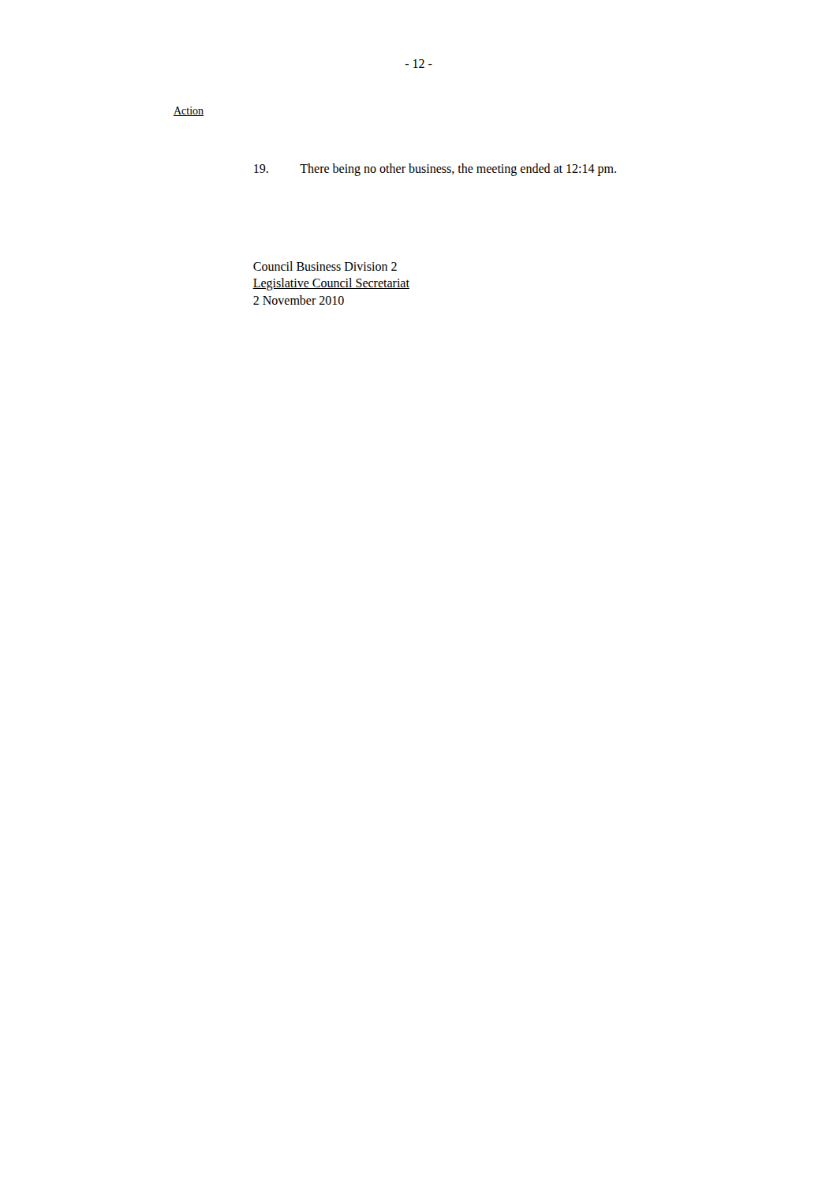- 12 -
Action
19.
There being no other business, the meeting ended at 12:14 pm.
Council Business Division 2
Legislative Council Secretariat
2 November 2010